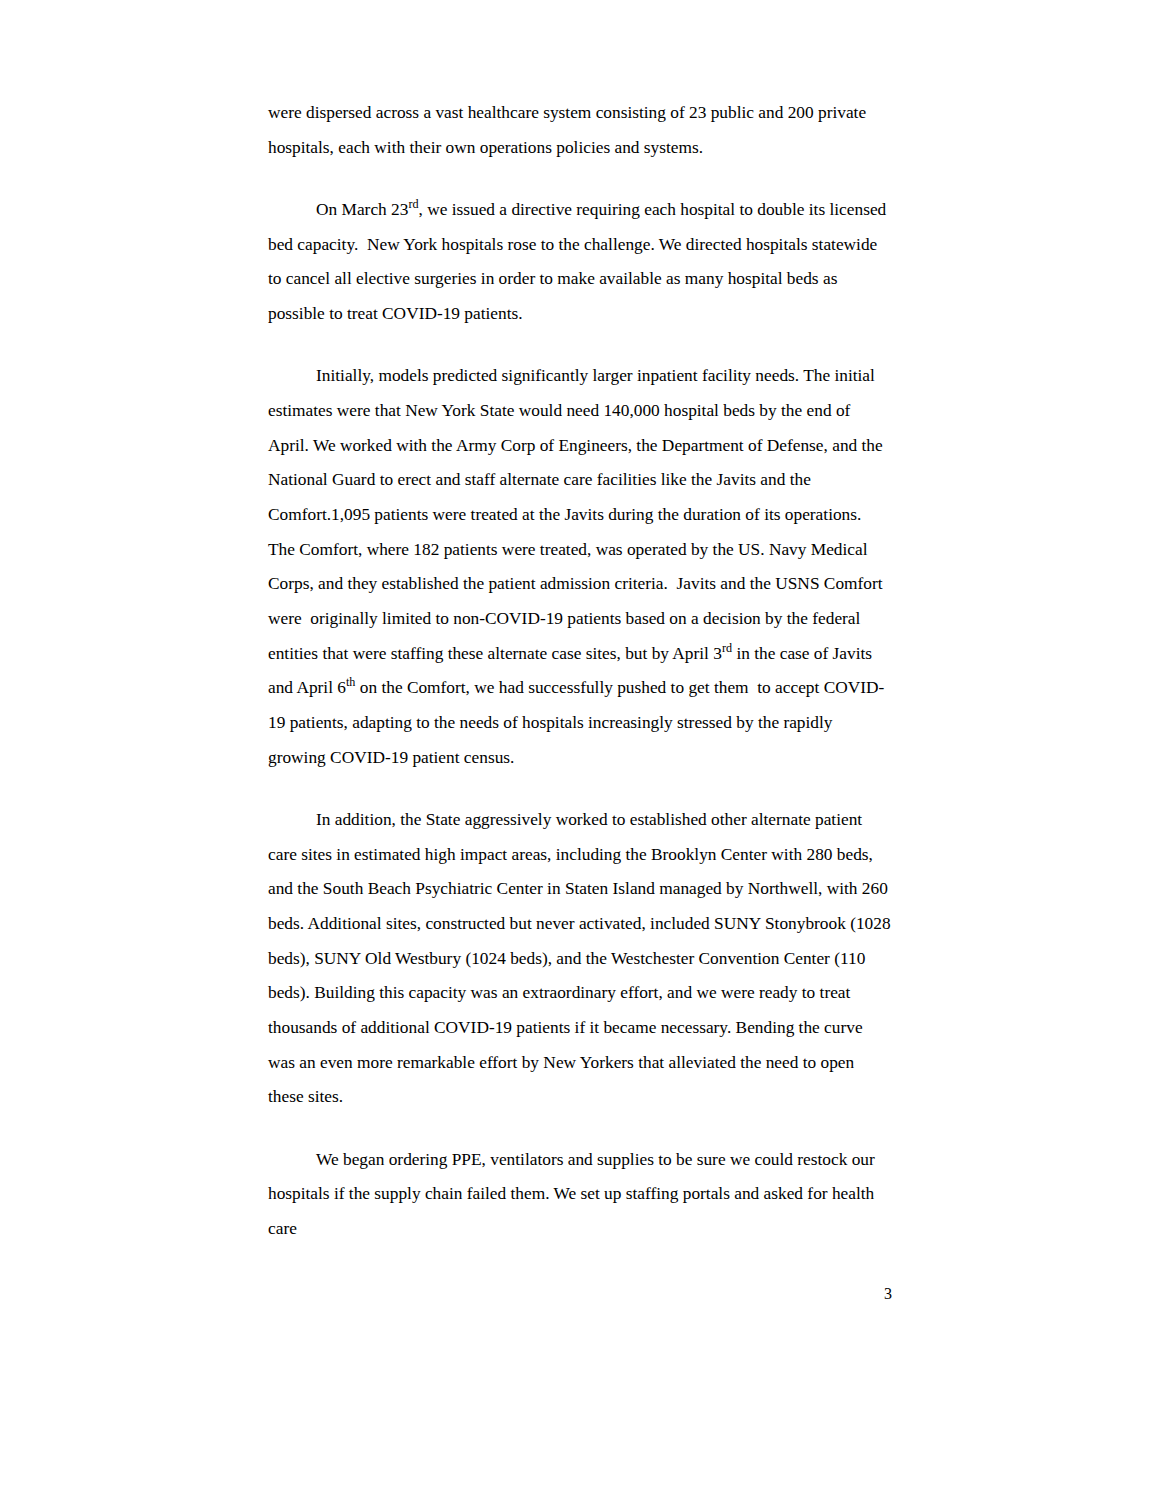were dispersed across a vast healthcare system consisting of 23 public and 200 private hospitals, each with their own operations policies and systems.
On March 23rd, we issued a directive requiring each hospital to double its licensed bed capacity. New York hospitals rose to the challenge. We directed hospitals statewide to cancel all elective surgeries in order to make available as many hospital beds as possible to treat COVID-19 patients.
Initially, models predicted significantly larger inpatient facility needs. The initial estimates were that New York State would need 140,000 hospital beds by the end of April. We worked with the Army Corp of Engineers, the Department of Defense, and the National Guard to erect and staff alternate care facilities like the Javits and the Comfort.1,095 patients were treated at the Javits during the duration of its operations. The Comfort, where 182 patients were treated, was operated by the US. Navy Medical Corps, and they established the patient admission criteria. Javits and the USNS Comfort were originally limited to non-COVID-19 patients based on a decision by the federal entities that were staffing these alternate case sites, but by April 3rd in the case of Javits and April 6th on the Comfort, we had successfully pushed to get them to accept COVID-19 patients, adapting to the needs of hospitals increasingly stressed by the rapidly growing COVID-19 patient census.
In addition, the State aggressively worked to established other alternate patient care sites in estimated high impact areas, including the Brooklyn Center with 280 beds, and the South Beach Psychiatric Center in Staten Island managed by Northwell, with 260 beds. Additional sites, constructed but never activated, included SUNY Stonybrook (1028 beds), SUNY Old Westbury (1024 beds), and the Westchester Convention Center (110 beds). Building this capacity was an extraordinary effort, and we were ready to treat thousands of additional COVID-19 patients if it became necessary. Bending the curve was an even more remarkable effort by New Yorkers that alleviated the need to open these sites.
We began ordering PPE, ventilators and supplies to be sure we could restock our hospitals if the supply chain failed them. We set up staffing portals and asked for health care
3